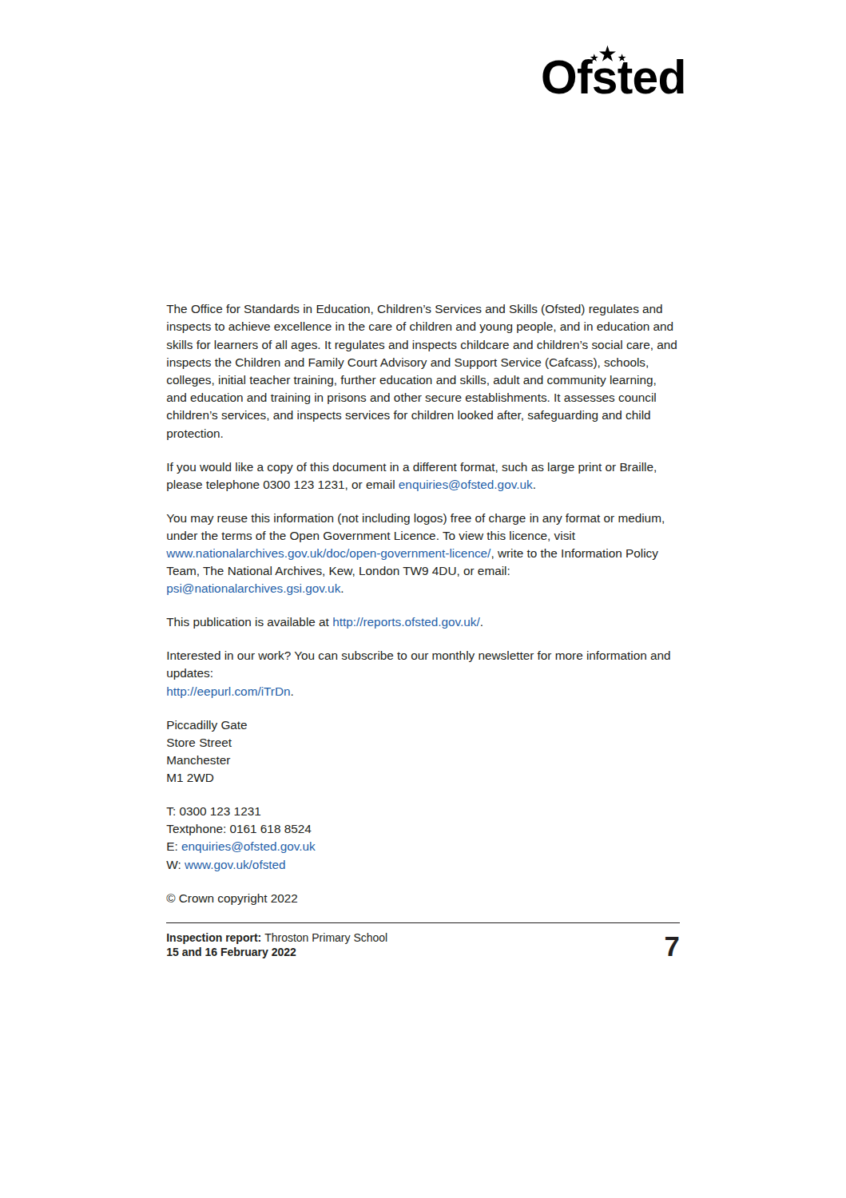Ofsted
The Office for Standards in Education, Children’s Services and Skills (Ofsted) regulates and inspects to achieve excellence in the care of children and young people, and in education and skills for learners of all ages. It regulates and inspects childcare and children’s social care, and inspects the Children and Family Court Advisory and Support Service (Cafcass), schools, colleges, initial teacher training, further education and skills, adult and community learning, and education and training in prisons and other secure establishments. It assesses council children’s services, and inspects services for children looked after, safeguarding and child protection.
If you would like a copy of this document in a different format, such as large print or Braille, please telephone 0300 123 1231, or email enquiries@ofsted.gov.uk.
You may reuse this information (not including logos) free of charge in any format or medium, under the terms of the Open Government Licence. To view this licence, visit www.nationalarchives.gov.uk/doc/open-government-licence/, write to the Information Policy Team, The National Archives, Kew, London TW9 4DU, or email: psi@nationalarchives.gsi.gov.uk.
This publication is available at http://reports.ofsted.gov.uk/.
Interested in our work? You can subscribe to our monthly newsletter for more information and updates:
http://eepurl.com/iTrDn.
Piccadilly Gate
Store Street
Manchester
M1 2WD
T: 0300 123 1231
Textphone: 0161 618 8524
E: enquiries@ofsted.gov.uk
W: www.gov.uk/ofsted
© Crown copyright 2022
Inspection report: Throston Primary School
15 and 16 February 2022
7